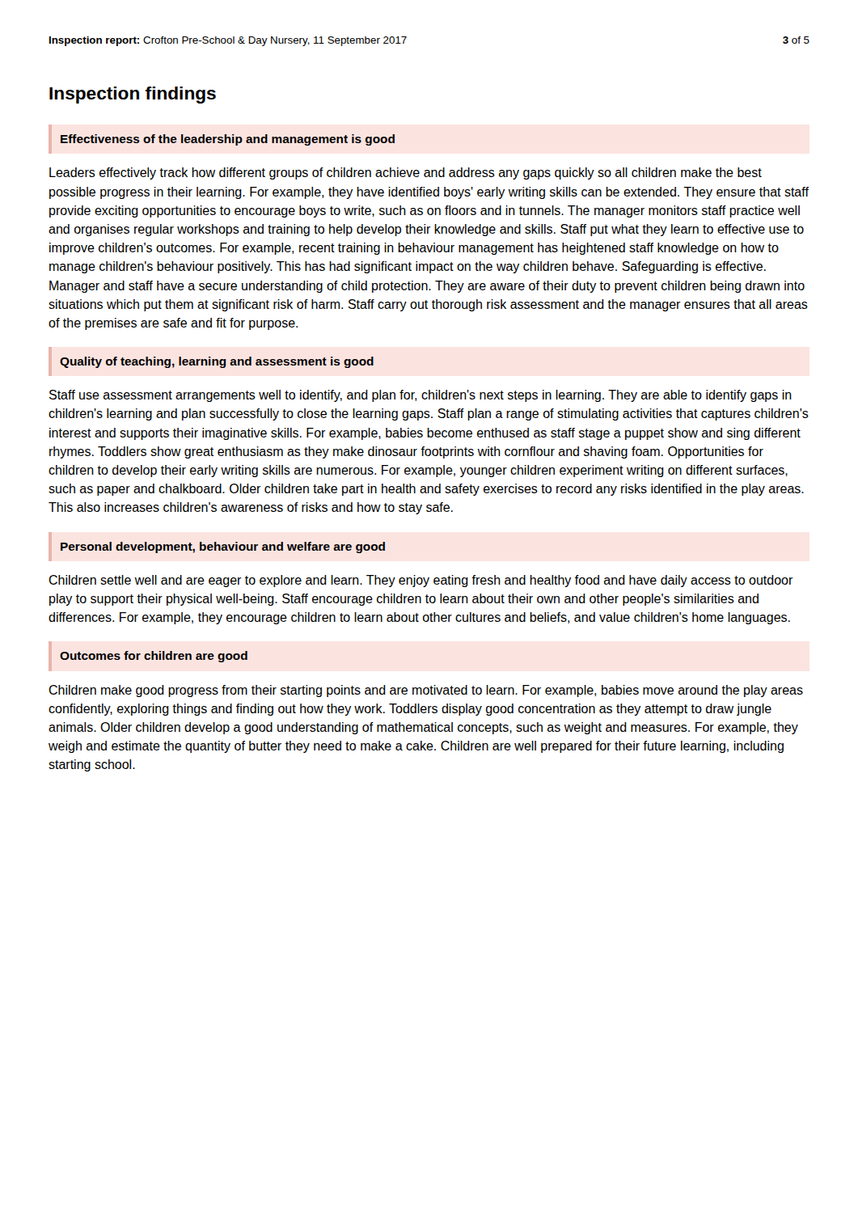Inspection report: Crofton Pre-School & Day Nursery, 11 September 2017
3 of 5
Inspection findings
Effectiveness of the leadership and management is good
Leaders effectively track how different groups of children achieve and address any gaps quickly so all children make the best possible progress in their learning. For example, they have identified boys' early writing skills can be extended. They ensure that staff provide exciting opportunities to encourage boys to write, such as on floors and in tunnels. The manager monitors staff practice well and organises regular workshops and training to help develop their knowledge and skills. Staff put what they learn to effective use to improve children's outcomes. For example, recent training in behaviour management has heightened staff knowledge on how to manage children's behaviour positively. This has had significant impact on the way children behave. Safeguarding is effective. Manager and staff have a secure understanding of child protection. They are aware of their duty to prevent children being drawn into situations which put them at significant risk of harm. Staff carry out thorough risk assessment and the manager ensures that all areas of the premises are safe and fit for purpose.
Quality of teaching, learning and assessment is good
Staff use assessment arrangements well to identify, and plan for, children's next steps in learning. They are able to identify gaps in children's learning and plan successfully to close the learning gaps. Staff plan a range of stimulating activities that captures children's interest and supports their imaginative skills. For example, babies become enthused as staff stage a puppet show and sing different rhymes. Toddlers show great enthusiasm as they make dinosaur footprints with cornflour and shaving foam. Opportunities for children to develop their early writing skills are numerous. For example, younger children experiment writing on different surfaces, such as paper and chalkboard. Older children take part in health and safety exercises to record any risks identified in the play areas. This also increases children's awareness of risks and how to stay safe.
Personal development, behaviour and welfare are good
Children settle well and are eager to explore and learn. They enjoy eating fresh and healthy food and have daily access to outdoor play to support their physical well-being. Staff encourage children to learn about their own and other people's similarities and differences. For example, they encourage children to learn about other cultures and beliefs, and value children's home languages.
Outcomes for children are good
Children make good progress from their starting points and are motivated to learn. For example, babies move around the play areas confidently, exploring things and finding out how they work. Toddlers display good concentration as they attempt to draw jungle animals. Older children develop a good understanding of mathematical concepts, such as weight and measures. For example, they weigh and estimate the quantity of butter they need to make a cake. Children are well prepared for their future learning, including starting school.